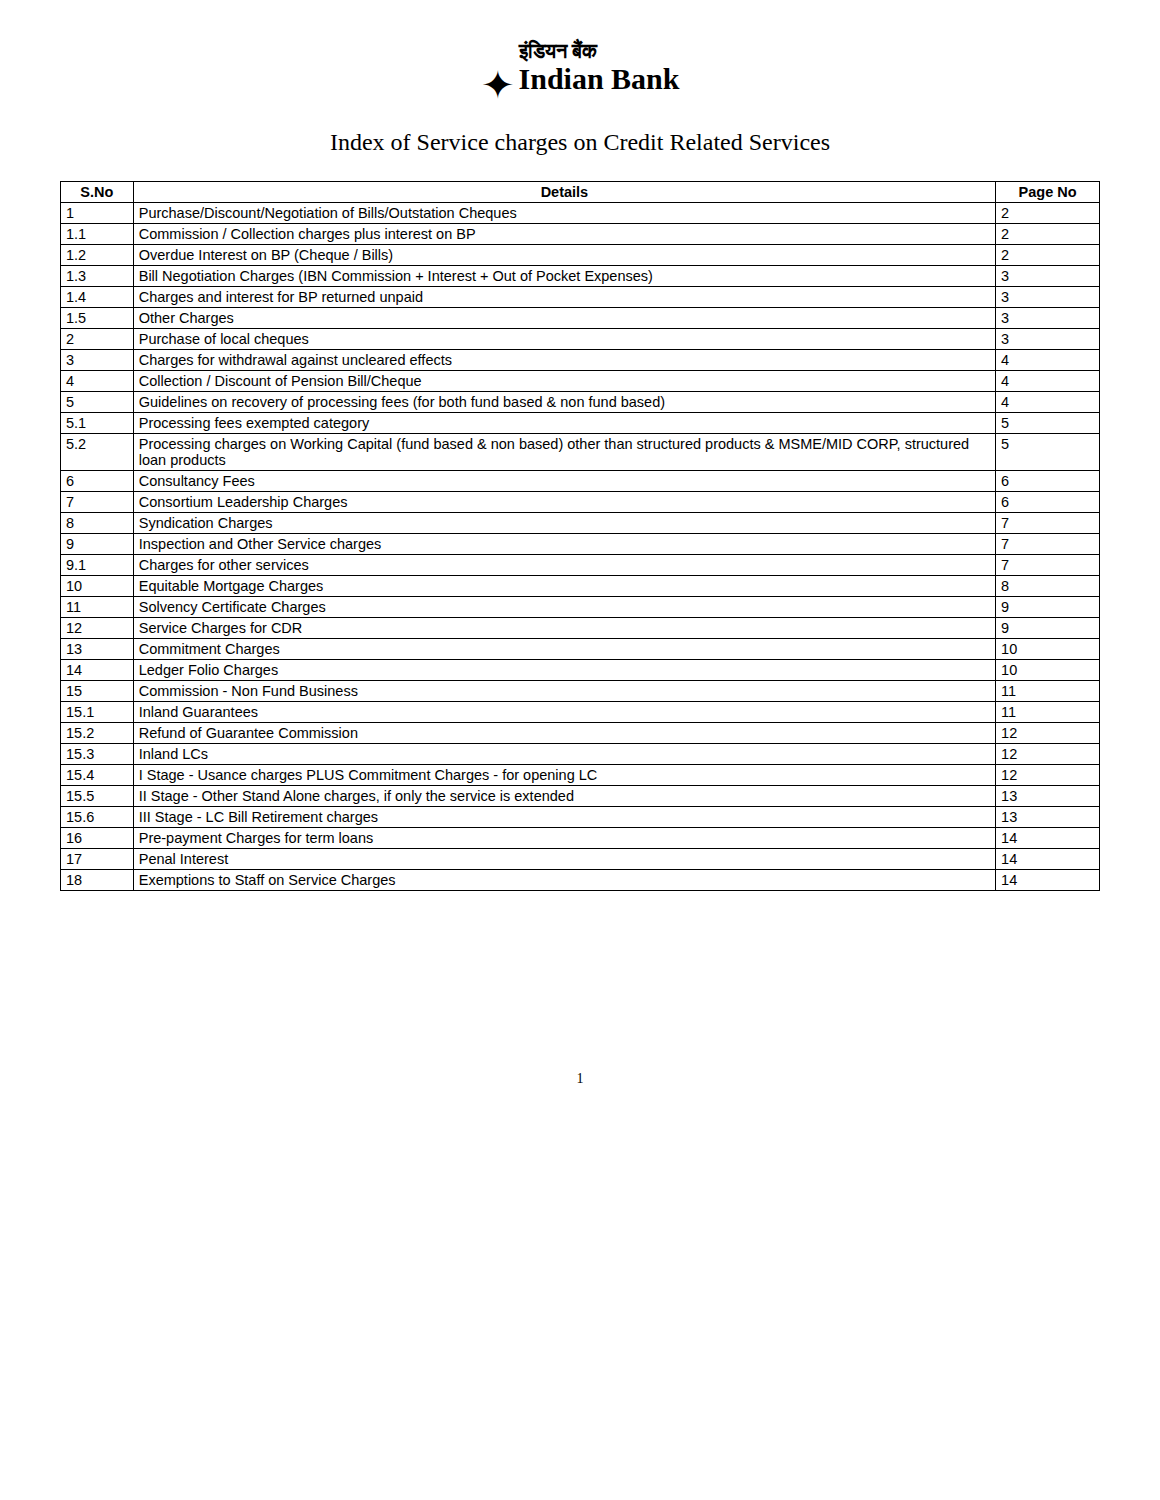✦ इंडियन बैंक
Indian Bank
Index of Service charges on Credit Related Services
| S.No | Details | Page No |
| --- | --- | --- |
| 1 | Purchase/Discount/Negotiation of Bills/Outstation Cheques | 2 |
| 1.1 | Commission / Collection charges plus interest on BP | 2 |
| 1.2 | Overdue Interest on BP (Cheque / Bills) | 2 |
| 1.3 | Bill Negotiation Charges (IBN Commission + Interest + Out of Pocket Expenses) | 3 |
| 1.4 | Charges and interest for BP returned unpaid | 3 |
| 1.5 | Other Charges | 3 |
| 2 | Purchase of local cheques | 3 |
| 3 | Charges for withdrawal against uncleared effects | 4 |
| 4 | Collection / Discount of Pension Bill/Cheque | 4 |
| 5 | Guidelines on recovery of processing fees (for both fund based & non fund based) | 4 |
| 5.1 | Processing fees exempted category | 5 |
| 5.2 | Processing charges on Working Capital (fund based & non based) other than structured products & MSME/MID CORP, structured loan products | 5 |
| 6 | Consultancy Fees | 6 |
| 7 | Consortium Leadership Charges | 6 |
| 8 | Syndication Charges | 7 |
| 9 | Inspection and Other Service charges | 7 |
| 9.1 | Charges for other services | 7 |
| 10 | Equitable Mortgage Charges | 8 |
| 11 | Solvency Certificate Charges | 9 |
| 12 | Service Charges for CDR | 9 |
| 13 | Commitment Charges | 10 |
| 14 | Ledger Folio Charges | 10 |
| 15 | Commission - Non Fund Business | 11 |
| 15.1 | Inland Guarantees | 11 |
| 15.2 | Refund of Guarantee Commission | 12 |
| 15.3 | Inland LCs | 12 |
| 15.4 | I Stage - Usance charges PLUS Commitment Charges - for opening LC | 12 |
| 15.5 | II Stage - Other Stand Alone charges, if only the service is extended | 13 |
| 15.6 | III Stage - LC Bill Retirement charges | 13 |
| 16 | Pre-payment Charges for term loans | 14 |
| 17 | Penal Interest | 14 |
| 18 | Exemptions to Staff on Service Charges | 14 |
1